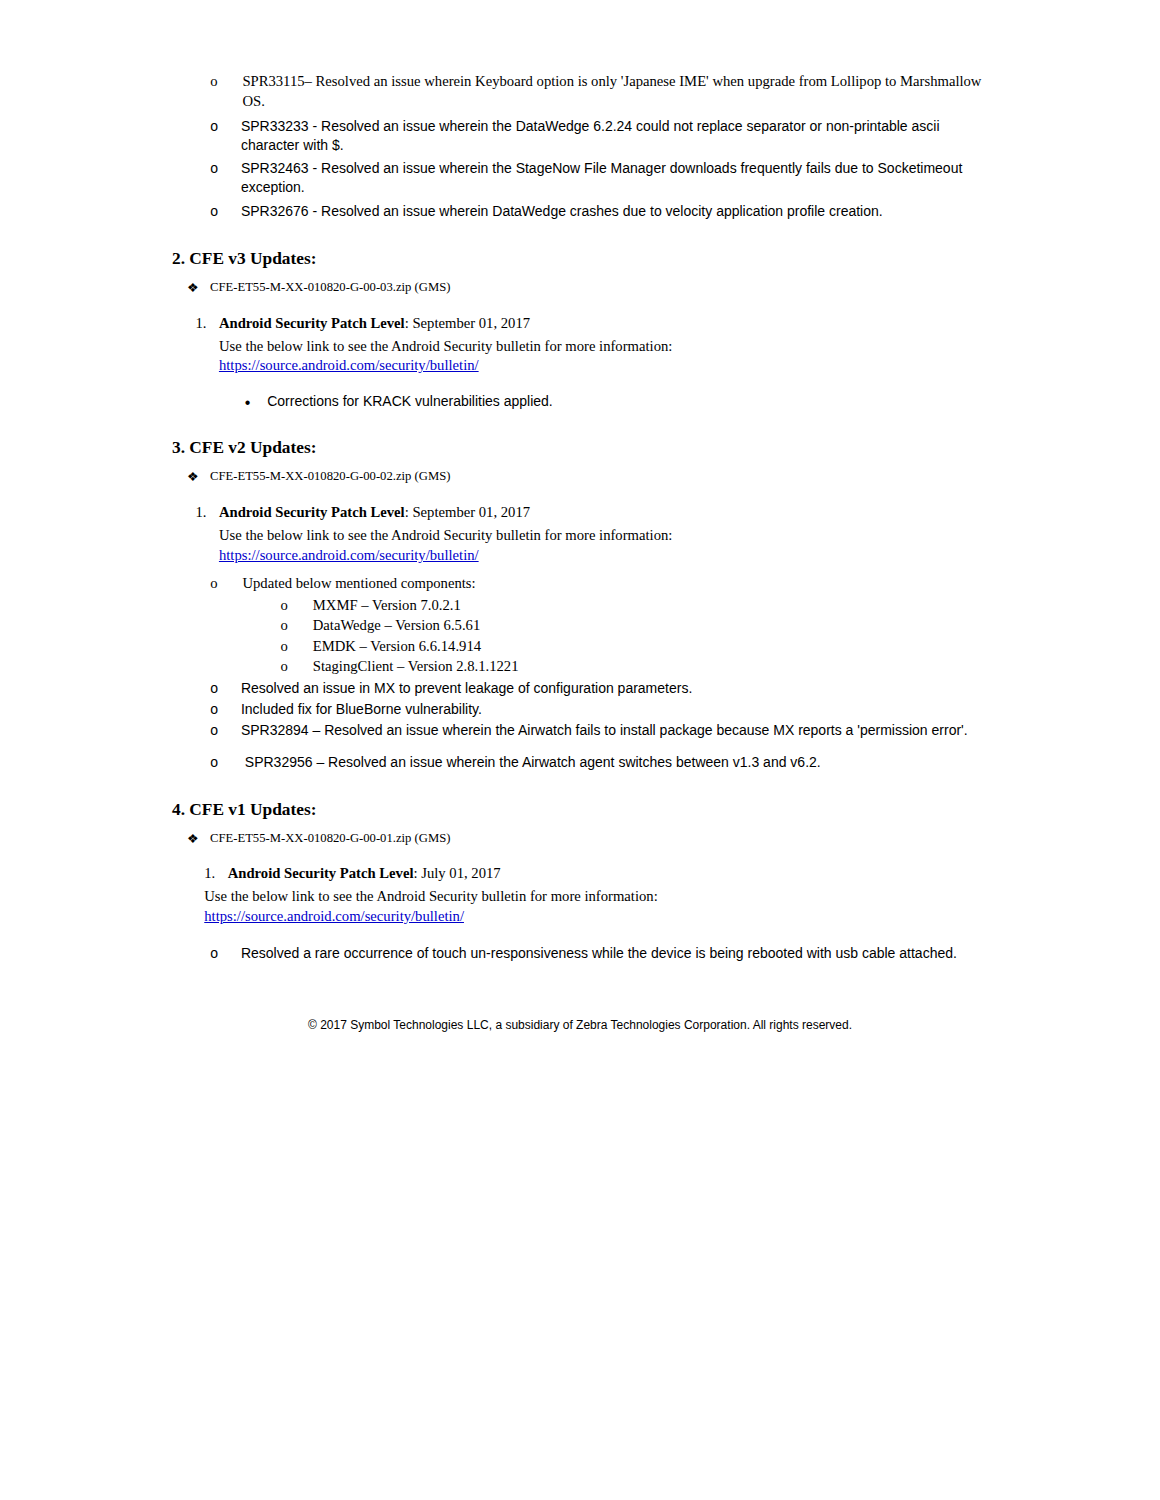SPR33115– Resolved an issue wherein Keyboard option is only 'Japanese IME' when upgrade from Lollipop to Marshmallow OS.
SPR33233 - Resolved an issue wherein the DataWedge 6.2.24 could not replace separator or non-printable ascii character with $.
SPR32463 - Resolved an issue wherein the StageNow File Manager downloads frequently fails due to Socketimeout exception.
SPR32676 - Resolved an issue wherein DataWedge crashes due to velocity application profile creation.
2. CFE v3 Updates:
CFE-ET55-M-XX-010820-G-00-03.zip (GMS)
Android Security Patch Level: September 01, 2017
Use the below link to see the Android Security bulletin for more information:
https://source.android.com/security/bulletin/
Corrections for KRACK vulnerabilities applied.
3. CFE v2 Updates:
CFE-ET55-M-XX-010820-G-00-02.zip (GMS)
Android Security Patch Level: September 01, 2017
Use the below link to see the Android Security bulletin for more information:
https://source.android.com/security/bulletin/
Updated below mentioned components:
MXMF – Version 7.0.2.1
DataWedge – Version 6.5.61
EMDK – Version 6.6.14.914
StagingClient – Version 2.8.1.1221
Resolved an issue in MX to prevent leakage of configuration parameters.
Included fix for BlueBorne vulnerability.
SPR32894 – Resolved an issue wherein the Airwatch fails to install package because MX reports a 'permission error'.
SPR32956 – Resolved an issue wherein the Airwatch agent switches between v1.3 and v6.2.
4. CFE v1 Updates:
CFE-ET55-M-XX-010820-G-00-01.zip (GMS)
Android Security Patch Level: July 01, 2017
Use the below link to see the Android Security bulletin for more information:
https://source.android.com/security/bulletin/
Resolved a rare occurrence of touch un-responsiveness while the device is being rebooted with usb cable attached.
© 2017 Symbol Technologies LLC, a subsidiary of Zebra Technologies Corporation. All rights reserved.